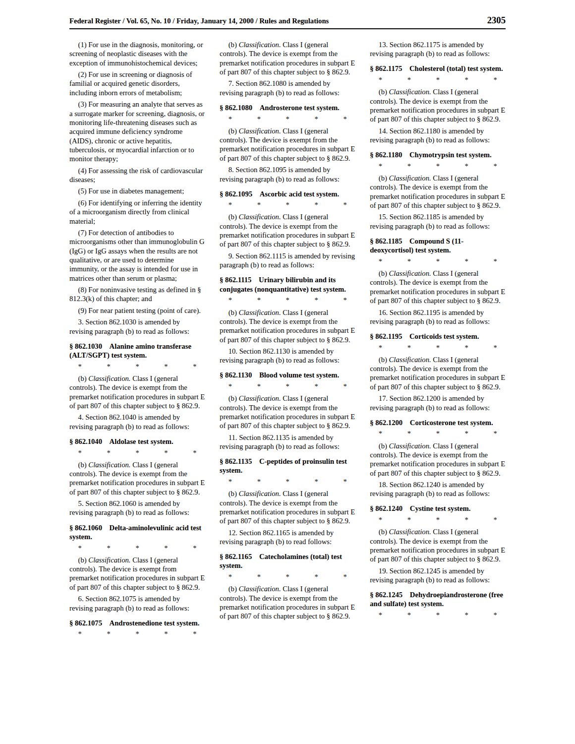Federal Register / Vol. 65, No. 10 / Friday, January 14, 2000 / Rules and Regulations 2305
(1) For use in the diagnosis, monitoring, or screening of neoplastic diseases with the exception of immunohistochemical devices;
(2) For use in screening or diagnosis of familial or acquired genetic disorders, including inborn errors of metabolism;
(3) For measuring an analyte that serves as a surrogate marker for screening, diagnosis, or monitoring life-threatening diseases such as acquired immune deficiency syndrome (AIDS), chronic or active hepatitis, tuberculosis, or myocardial infarction or to monitor therapy;
(4) For assessing the risk of cardiovascular diseases;
(5) For use in diabetes management;
(6) For identifying or inferring the identity of a microorganism directly from clinical material;
(7) For detection of antibodies to microorganisms other than immunoglobulin G (IgG) or IgG assays when the results are not qualitative, or are used to determine immunity, or the assay is intended for use in matrices other than serum or plasma;
(8) For noninvasive testing as defined in § 812.3(k) of this chapter; and
(9) For near patient testing (point of care).
3. Section 862.1030 is amended by revising paragraph (b) to read as follows:
§ 862.1030 Alanine amino transferase (ALT/SGPT) test system.
* * * * *
(b) Classification. Class I (general controls). The device is exempt from the premarket notification procedures in subpart E of part 807 of this chapter subject to § 862.9.
4. Section 862.1040 is amended by revising paragraph (b) to read as follows:
§ 862.1040 Aldolase test system.
* * * * *
(b) Classification. Class I (general controls). The device is exempt from the premarket notification procedures in subpart E of part 807 of this chapter subject to § 862.9.
5. Section 862.1060 is amended by revising paragraph (b) to read as follows:
§ 862.1060 Delta-aminolevulinic acid test system.
* * * * *
(b) Classification. Class I (general controls). The device is exempt from premarket notification procedures in subpart E of part 807 of this chapter subject to § 862.9.
6. Section 862.1075 is amended by revising paragraph (b) to read as follows:
§ 862.1075 Androstenedione test system.
* * * * *
(b) Classification. Class I (general controls). The device is exempt from the premarket notification procedures in subpart E of part 807 of this chapter subject to § 862.9.
7. Section 862.1080 is amended by revising paragraph (b) to read as follows:
§ 862.1080 Androsterone test system.
* * * * *
(b) Classification. Class I (general controls). The device is exempt from the premarket notification procedures in subpart E of part 807 of this chapter subject to § 862.9.
8. Section 862.1095 is amended by revising paragraph (b) to read as follows:
§ 862.1095 Ascorbic acid test system.
* * * * *
(b) Classification. Class I (general controls). The device is exempt from the premarket notification procedures in subpart E of part 807 of this chapter subject to § 862.9.
9. Section 862.1115 is amended by revising paragraph (b) to read as follows:
§ 862.1115 Urinary bilirubin and its conjugates (nonquantitative) test system.
* * * * *
(b) Classification. Class I (general controls). The device is exempt from the premarket notification procedures in subpart E of part 807 of this chapter subject to § 862.9.
10. Section 862.1130 is amended by revising paragraph (b) to read as follows:
§ 862.1130 Blood volume test system.
* * * * *
(b) Classification. Class I (general controls). The device is exempt from the premarket notification procedures in subpart E of part 807 of this chapter subject to § 862.9.
11. Section 862.1135 is amended by revising paragraph (b) to read as follows:
§ 862.1135 C-peptides of proinsulin test system.
* * * * *
(b) Classification. Class I (general controls). The device is exempt from the premarket notification procedures in subpart E of part 807 of this chapter subject to § 862.9.
12. Section 862.1165 is amended by revising paragraph (b) to read follows:
§ 862.1165 Catecholamines (total) test system.
* * * * *
(b) Classification. Class I (general controls). The device is exempt from the premarket notification procedures in subpart E of part 807 of this chapter subject to § 862.9.
13. Section 862.1175 is amended by revising paragraph (b) to read as follows:
§ 862.1175 Cholesterol (total) test system.
* * * * *
(b) Classification. Class I (general controls). The device is exempt from the premarket notification procedures in subpart E of part 807 of this chapter subject to § 862.9.
14. Section 862.1180 is amended by revising paragraph (b) to read as follows:
§ 862.1180 Chymotrypsin test system.
* * * * *
(b) Classification. Class I (general controls). The device is exempt from the premarket notification procedures in subpart E of part 807 of this chapter subject to § 862.9.
15. Section 862.1185 is amended by revising paragraph (b) to read as follows:
§ 862.1185 Compound S (11-deoxycortisol) test system.
* * * * *
(b) Classification. Class I (general controls). The device is exempt from the premarket notification procedures in subpart E of part 807 of this chapter subject to § 862.9.
16. Section 862.1195 is amended by revising paragraph (b) to read as follows:
§ 862.1195 Corticoids test system.
* * * * *
(b) Classification. Class I (general controls). The device is exempt from the premarket notification procedures in subpart E of part 807 of this chapter subject to § 862.9.
17. Section 862.1200 is amended by revising paragraph (b) to read as follows:
§ 862.1200 Corticosterone test system.
* * * * *
(b) Classification. Class I (general controls). The device is exempt from the premarket notification procedures in subpart E of part 807 of this chapter subject to § 862.9.
18. Section 862.1240 is amended by revising paragraph (b) to read as follows:
§ 862.1240 Cystine test system.
* * * * *
(b) Classification. Class I (general controls). The device is exempt from the premarket notification procedures in subpart E of part 807 of this chapter subject to § 862.9.
19. Section 862.1245 is amended by revising paragraph (b) to read as follows:
§ 862.1245 Dehydroepiandrosterone (free and sulfate) test system.
* * * * *